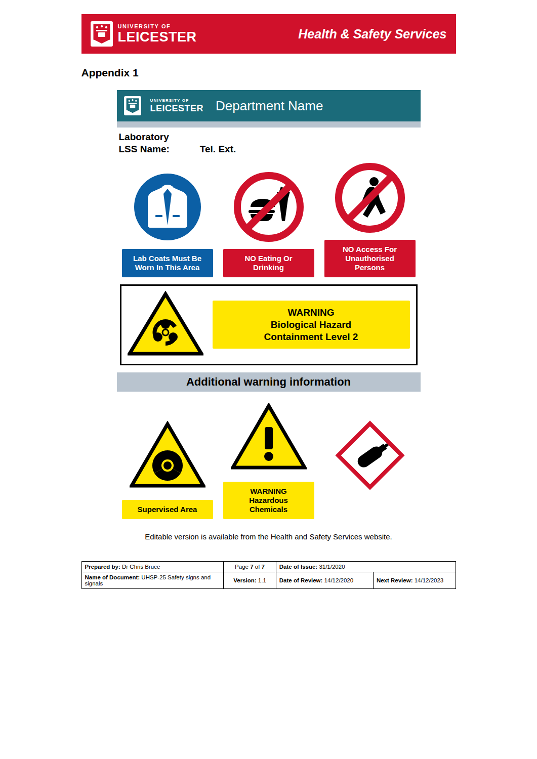UNIVERSITY OF LEICESTER
Health & Safety Services
Appendix 1
UNIVERSITY OF LEICESTER
Department Name
Laboratory
LSS Name: Tel. Ext.
Lab Coats Must Be
Worn In This Area
NO Eating Or
Drinking
NO Access For
Unauthorised
Persons
WARNING
Biological Hazard
Containment Level 2
Additional warning information
Supervised Area
WARNING
Hazardous
Chemicals
Editable version is available from the Health and Safety Services website.
| Prepared by: Dr Chris Bruce | Page 7 of 7 | Date of Issue: 31/1/2020 |
| Name of Document: UHSP-25 Safety signs and signals | Version: 1.1 | Date of Review: 14/12/2020 | Next Review: 14/12/2023 |